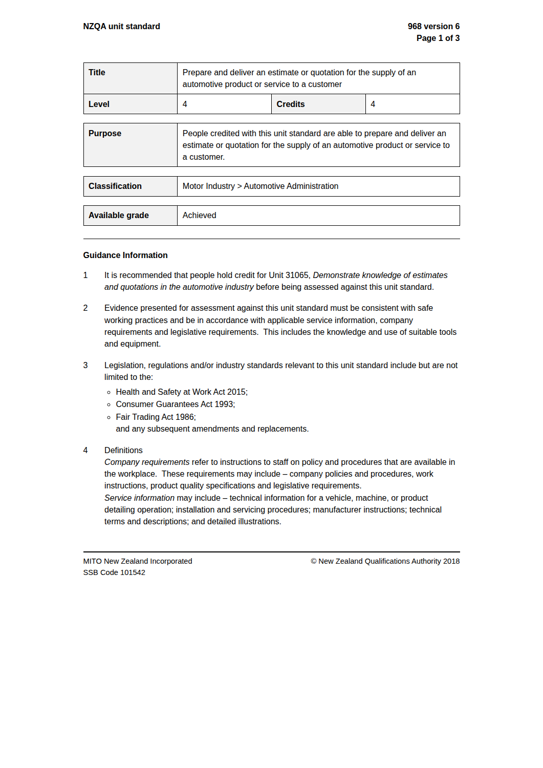NZQA unit standard
968 version 6
Page 1 of 3
| Title | Prepare and deliver an estimate or quotation for the supply of an automotive product or service to a customer |
| Level | 4 | Credits | 4 |
| Purpose | People credited with this unit standard are able to prepare and deliver an estimate or quotation for the supply of an automotive product or service to a customer. |
| Classification | Motor Industry > Automotive Administration |
| Available grade | Achieved |
Guidance Information
It is recommended that people hold credit for Unit 31065, Demonstrate knowledge of estimates and quotations in the automotive industry before being assessed against this unit standard.
Evidence presented for assessment against this unit standard must be consistent with safe working practices and be in accordance with applicable service information, company requirements and legislative requirements. This includes the knowledge and use of suitable tools and equipment.
Legislation, regulations and/or industry standards relevant to this unit standard include but are not limited to the:
Health and Safety at Work Act 2015;
Consumer Guarantees Act 1993;
Fair Trading Act 1986;
and any subsequent amendments and replacements.
Definitions
Company requirements refer to instructions to staff on policy and procedures that are available in the workplace. These requirements may include – company policies and procedures, work instructions, product quality specifications and legislative requirements.
Service information may include – technical information for a vehicle, machine, or product detailing operation; installation and servicing procedures; manufacturer instructions; technical terms and descriptions; and detailed illustrations.
MITO New Zealand Incorporated
SSB Code 101542
© New Zealand Qualifications Authority 2018